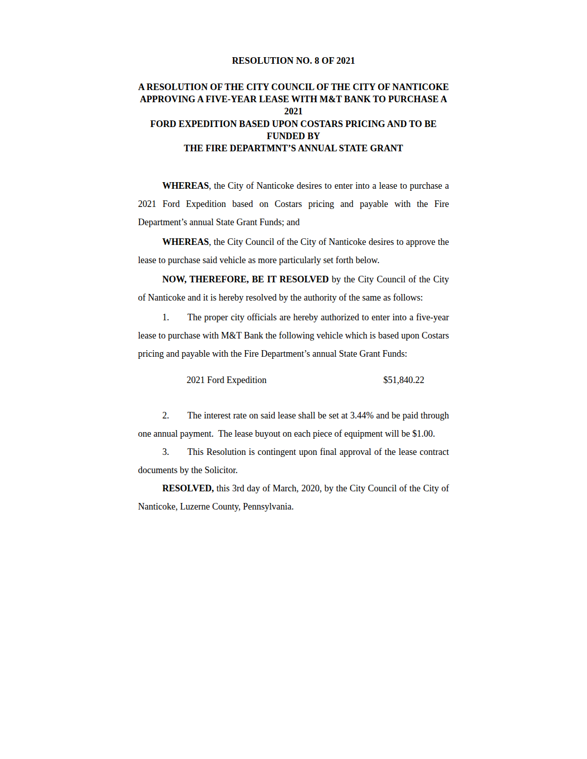RESOLUTION NO. 8 OF 2021
A RESOLUTION OF THE CITY COUNCIL OF THE CITY OF NANTICOKE
APPROVING A FIVE-YEAR LEASE WITH M&T BANK TO PURCHASE A 2021
FORD EXPEDITION BASED UPON COSTARS PRICING AND TO BE FUNDED BY
THE FIRE DEPARTMNT’S ANNUAL STATE GRANT
WHEREAS, the City of Nanticoke desires to enter into a lease to purchase a 2021 Ford Expedition based on Costars pricing and payable with the Fire Department’s annual State Grant Funds; and
WHEREAS, the City Council of the City of Nanticoke desires to approve the lease to purchase said vehicle as more particularly set forth below.
NOW, THEREFORE, BE IT RESOLVED by the City Council of the City of Nanticoke and it is hereby resolved by the authority of the same as follows:
1.  The proper city officials are hereby authorized to enter into a five-year lease to purchase with M&T Bank the following vehicle which is based upon Costars pricing and payable with the Fire Department’s annual State Grant Funds:
2021 Ford Expedition$51,840.22
2.  The interest rate on said lease shall be set at 3.44% and be paid through one annual payment. The lease buyout on each piece of equipment will be $1.00.
3.  This Resolution is contingent upon final approval of the lease contract documents by the Solicitor.
RESOLVED, this 3rd day of March, 2020, by the City Council of the City of Nanticoke, Luzerne County, Pennsylvania.